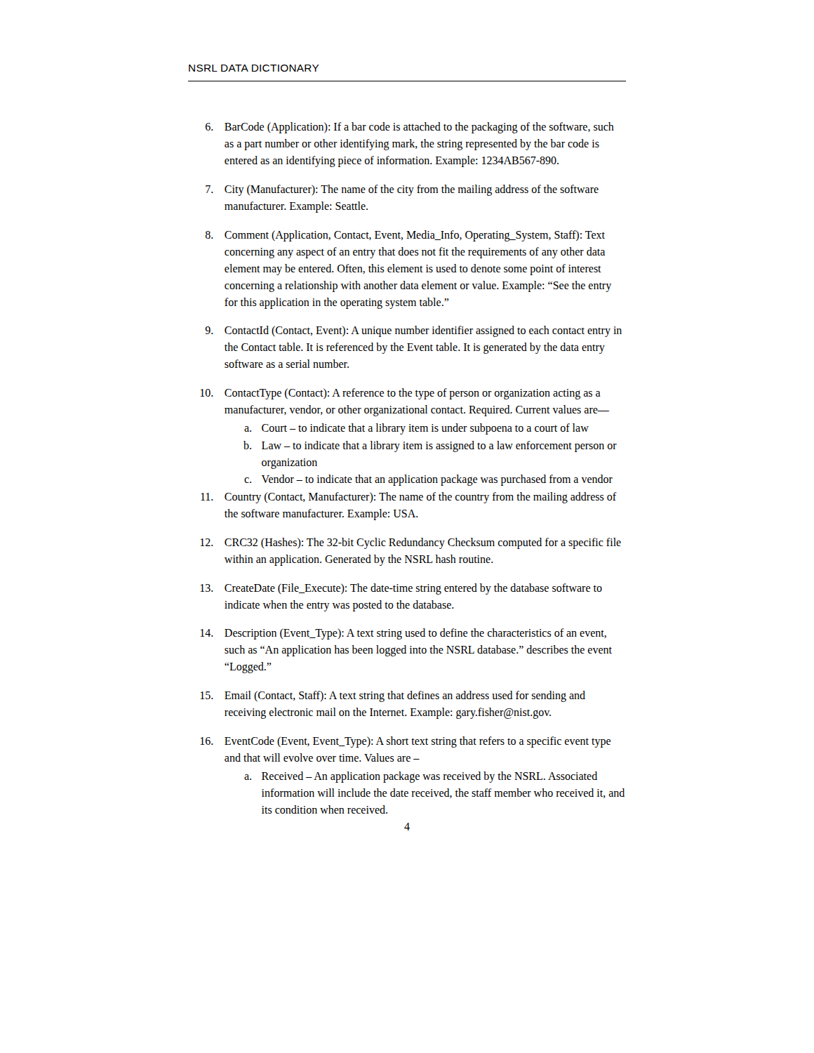NSRL DATA DICTIONARY
BarCode (Application): If a bar code is attached to the packaging of the software, such as a part number or other identifying mark, the string represented by the bar code is entered as an identifying piece of information. Example: 1234AB567-890.
City (Manufacturer): The name of the city from the mailing address of the software manufacturer. Example: Seattle.
Comment (Application, Contact, Event, Media_Info, Operating_System, Staff): Text concerning any aspect of an entry that does not fit the requirements of any other data element may be entered. Often, this element is used to denote some point of interest concerning a relationship with another data element or value. Example: “See the entry for this application in the operating system table.”
ContactId (Contact, Event): A unique number identifier assigned to each contact entry in the Contact table. It is referenced by the Event table. It is generated by the data entry software as a serial number.
ContactType (Contact): A reference to the type of person or organization acting as a manufacturer, vendor, or other organizational contact. Required. Current values are—
Court – to indicate that a library item is under subpoena to a court of law
Law – to indicate that a library item is assigned to a law enforcement person or organization
Vendor – to indicate that an application package was purchased from a vendor
Country (Contact, Manufacturer): The name of the country from the mailing address of the software manufacturer. Example: USA.
CRC32 (Hashes): The 32-bit Cyclic Redundancy Checksum computed for a specific file within an application. Generated by the NSRL hash routine.
CreateDate (File_Execute): The date-time string entered by the database software to indicate when the entry was posted to the database.
Description (Event_Type): A text string used to define the characteristics of an event, such as “An application has been logged into the NSRL database.” describes the event “Logged.”
Email (Contact, Staff): A text string that defines an address used for sending and receiving electronic mail on the Internet. Example: gary.fisher@nist.gov.
EventCode (Event, Event_Type): A short text string that refers to a specific event type and that will evolve over time. Values are –
Received – An application package was received by the NSRL. Associated information will include the date received, the staff member who received it, and its condition when received.
4